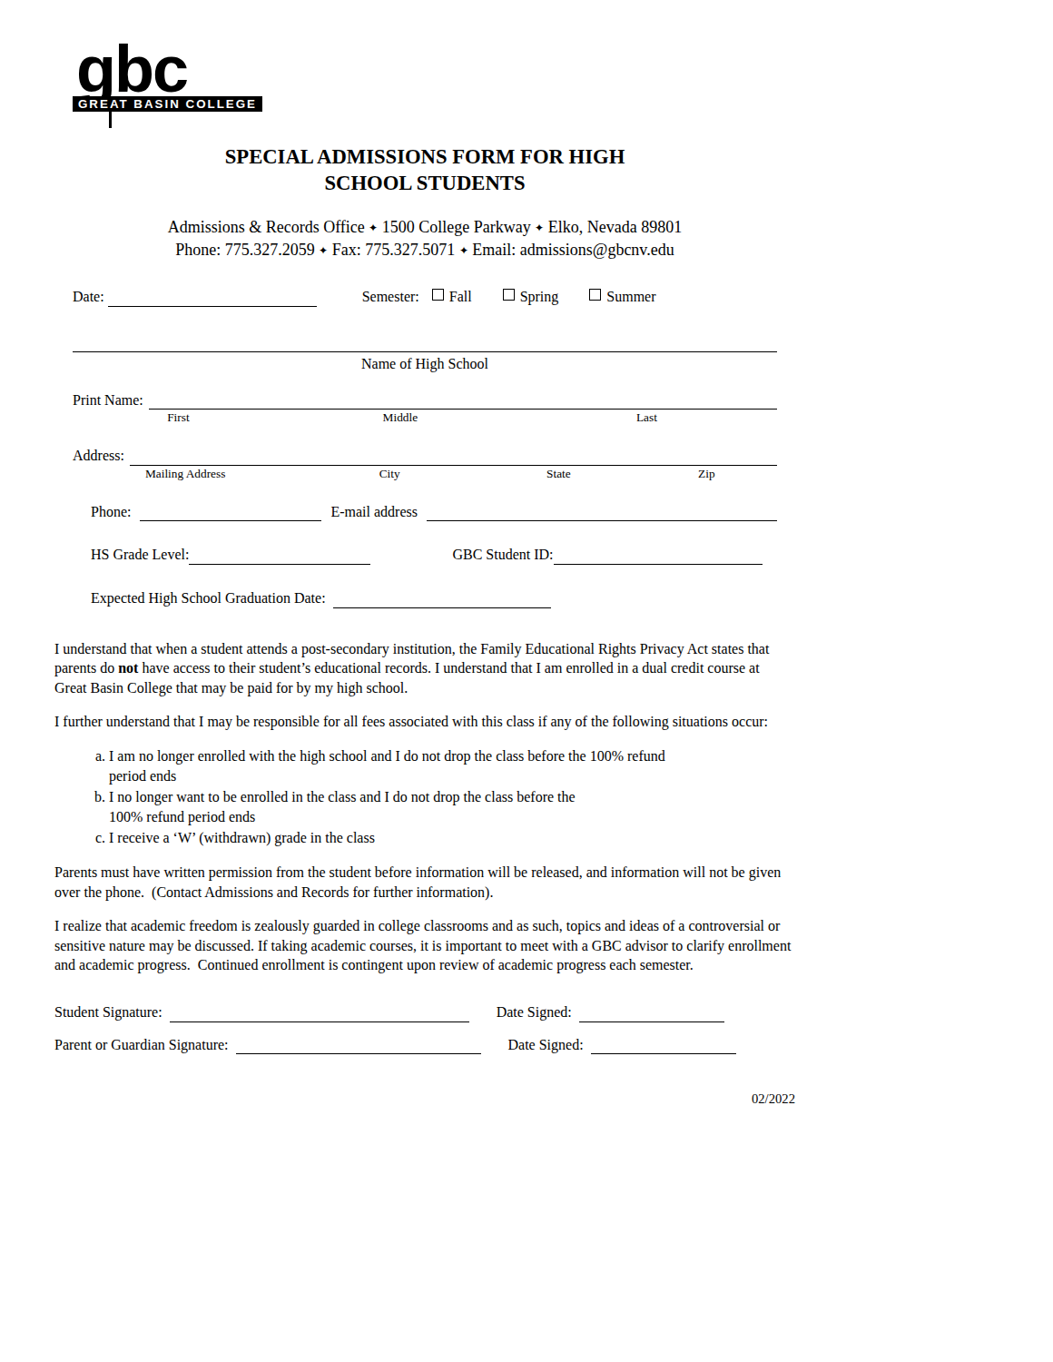gbc GREAT BASIN COLLEGE
SPECIAL ADMISSIONS FORM FOR HIGH
SCHOOL STUDENTS
Admissions & Records Office ✦ 1500 College Parkway ✦ Elko, Nevada 89801
Phone: 775.327.2059 ✦ Fax: 775.327.5071 ✦ Email: admissions@gbcnv.edu
Date: Semester: Fall Spring Summer
Name of High School
Print Name:
First Middle Last
Address:
Mailing Address City State Zip
Phone: E-mail address
HS Grade Level: GBC Student ID:
Expected High School Graduation Date:
I understand that when a student attends a post-secondary institution, the Family Educational Rights Privacy Act states that parents do not have access to their student’s educational records. I understand that I am enrolled in a dual credit course at Great Basin College that may be paid for by my high school.
I further understand that I may be responsible for all fees associated with this class if any of the following situations occur:
I am no longer enrolled with the high school and I do not drop the class before the 100% refundperiod ends
I no longer want to be enrolled in the class and I do not drop the class before the100% refund period ends
I receive a ‘W’ (withdrawn) grade in the class
Parents must have written permission from the student before information will be released, and information will not be given over the phone. (Contact Admissions and Records for further information).
I realize that academic freedom is zealously guarded in college classrooms and as such, topics and ideas of a controversial or sensitive nature may be discussed. If taking academic courses, it is important to meet with a GBC advisor to clarify enrollment and academic progress. Continued enrollment is contingent upon review of academic progress each semester.
Student Signature: Date Signed:
Parent or Guardian Signature: Date Signed:
02/2022